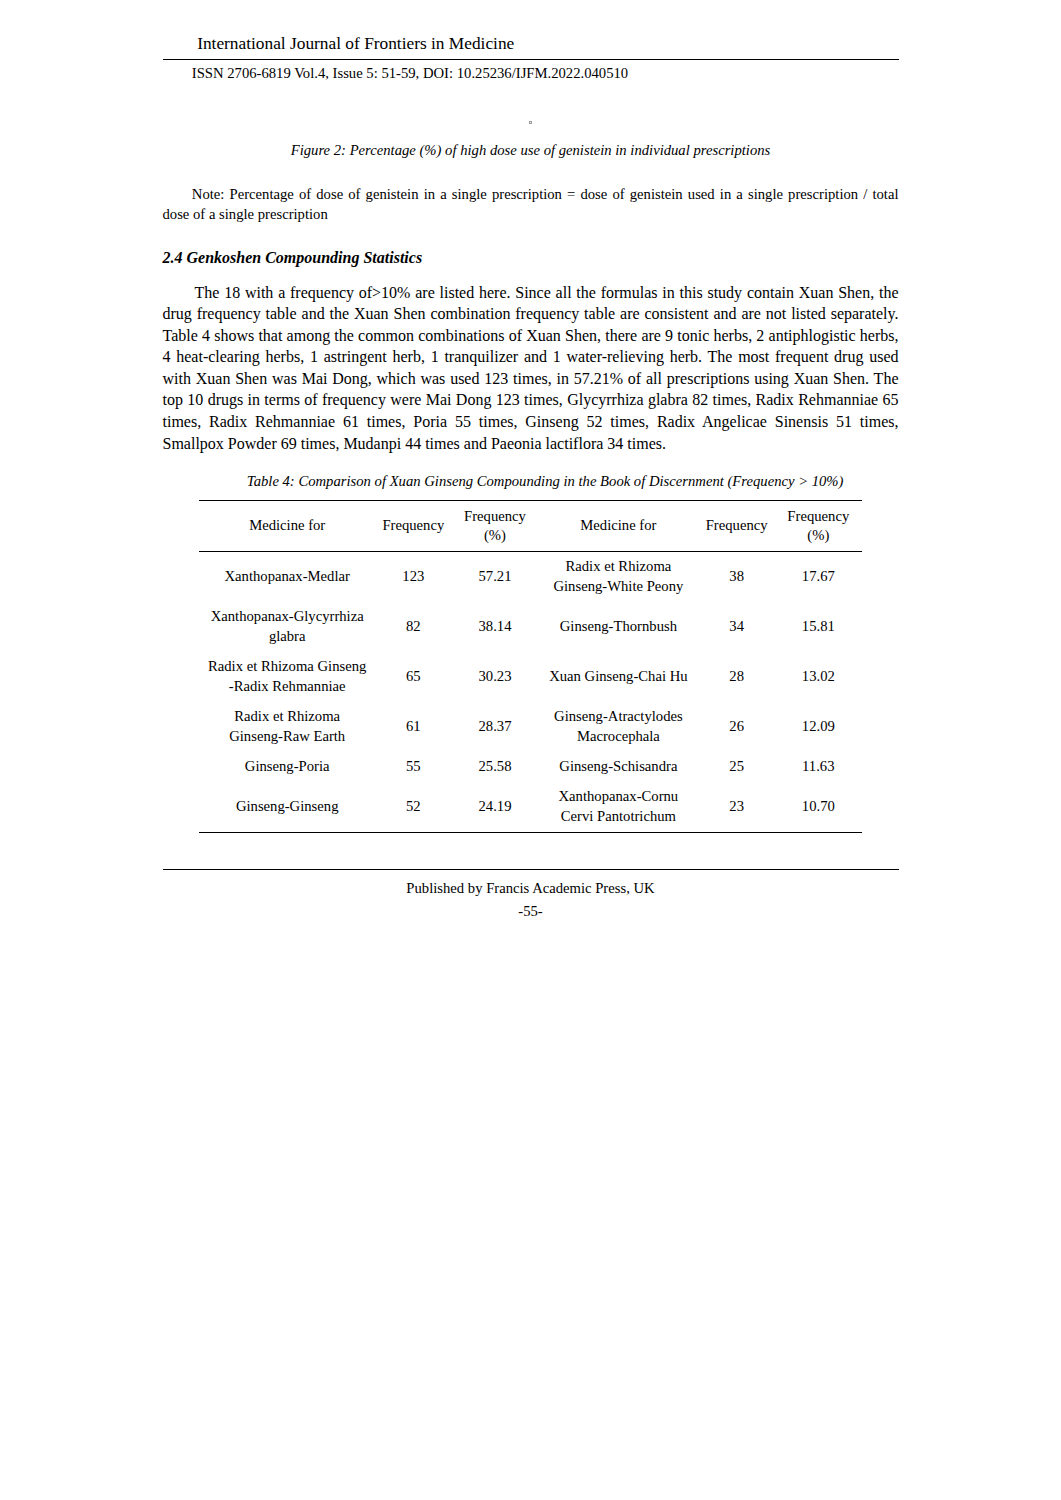International Journal of Frontiers in Medicine
ISSN 2706-6819 Vol.4, Issue 5: 51-59, DOI: 10.25236/IJFM.2022.040510
Figure 2: Percentage (%) of high dose use of genistein in individual prescriptions
Note: Percentage of dose of genistein in a single prescription = dose of genistein used in a single prescription / total dose of a single prescription
2.4 Genkoshen Compounding Statistics
The 18 with a frequency of>10% are listed here. Since all the formulas in this study contain Xuan Shen, the drug frequency table and the Xuan Shen combination frequency table are consistent and are not listed separately. Table 4 shows that among the common combinations of Xuan Shen, there are 9 tonic herbs, 2 antiphlogistic herbs, 4 heat-clearing herbs, 1 astringent herb, 1 tranquilizer and 1 water-relieving herb. The most frequent drug used with Xuan Shen was Mai Dong, which was used 123 times, in 57.21% of all prescriptions using Xuan Shen. The top 10 drugs in terms of frequency were Mai Dong 123 times, Glycyrrhiza glabra 82 times, Radix Rehmanniae 65 times, Radix Rehmanniae 61 times, Poria 55 times, Ginseng 52 times, Radix Angelicae Sinensis 51 times, Smallpox Powder 69 times, Mudanpi 44 times and Paeonia lactiflora 34 times.
Table 4: Comparison of Xuan Ginseng Compounding in the Book of Discernment (Frequency > 10%)
| Medicine for | Frequency | Frequency (%) | Medicine for | Frequency | Frequency (%) |
| --- | --- | --- | --- | --- | --- |
| Xanthopanax-Medlar | 123 | 57.21 | Radix et Rhizoma Ginseng-White Peony | 38 | 17.67 |
| Xanthopanax-Glycyrrhiza glabra | 82 | 38.14 | Ginseng-Thornbush | 34 | 15.81 |
| Radix et Rhizoma Ginseng -Radix Rehmanniae | 65 | 30.23 | Xuan Ginseng-Chai Hu | 28 | 13.02 |
| Radix et Rhizoma Ginseng-Raw Earth | 61 | 28.37 | Ginseng-Atractylodes Macrocephala | 26 | 12.09 |
| Ginseng-Poria | 55 | 25.58 | Ginseng-Schisandra | 25 | 11.63 |
| Ginseng-Ginseng | 52 | 24.19 | Xanthopanax-Cornu Cervi Pantotrichum | 23 | 10.70 |
Published by Francis Academic Press, UK
-55-